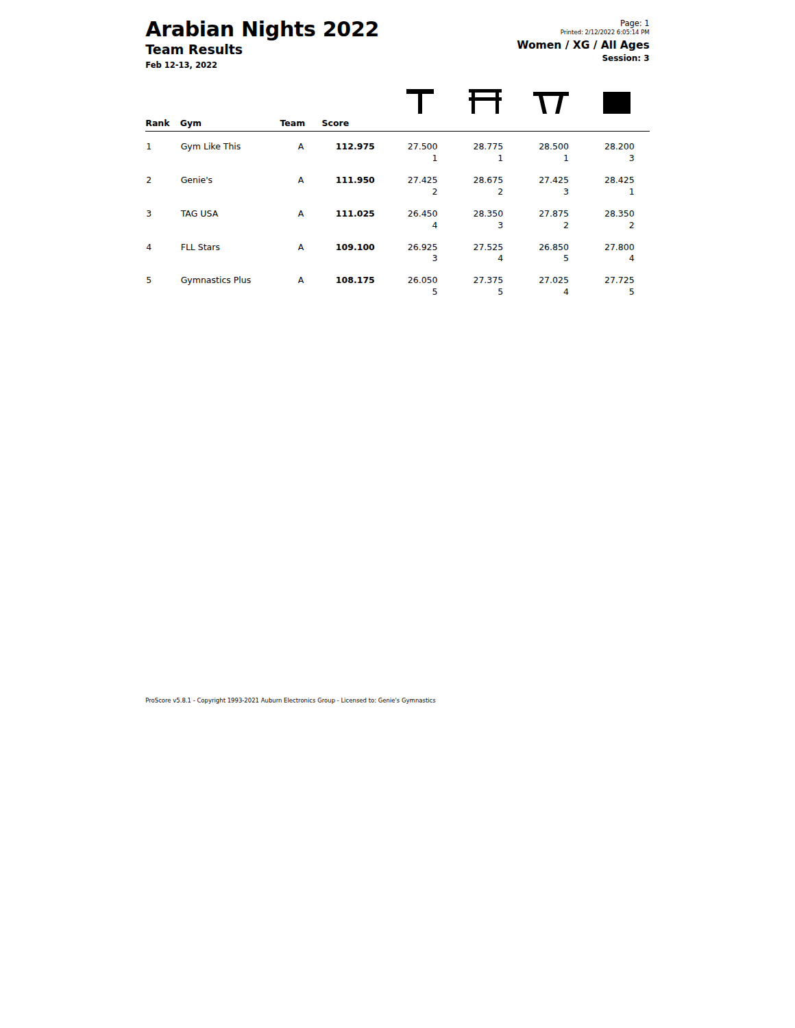Page: 1
Printed: 2/12/2022 6:05:14 PM
Women / XG / All Ages
Session: 3
Arabian Nights 2022
Team Results
Feb 12-13, 2022
| Rank | Gym | Team | Score | | | | |
| --- | --- | --- | --- | --- | --- | --- | --- |
| 1 | Gym Like This | A | 112.975 | 27.500 1 | 28.775 1 | 28.500 1 | 28.200 3 |
| 2 | Genie's | A | 111.950 | 27.425 2 | 28.675 2 | 27.425 3 | 28.425 1 |
| 3 | TAG USA | A | 111.025 | 26.450 4 | 28.350 3 | 27.875 2 | 28.350 2 |
| 4 | FLL Stars | A | 109.100 | 26.925 3 | 27.525 4 | 26.850 5 | 27.800 4 |
| 5 | Gymnastics Plus | A | 108.175 | 26.050 5 | 27.375 5 | 27.025 4 | 27.725 5 |
ProScore v5.8.1 - Copyright 1993-2021 Auburn Electronics Group - Licensed to: Genie's Gymnastics